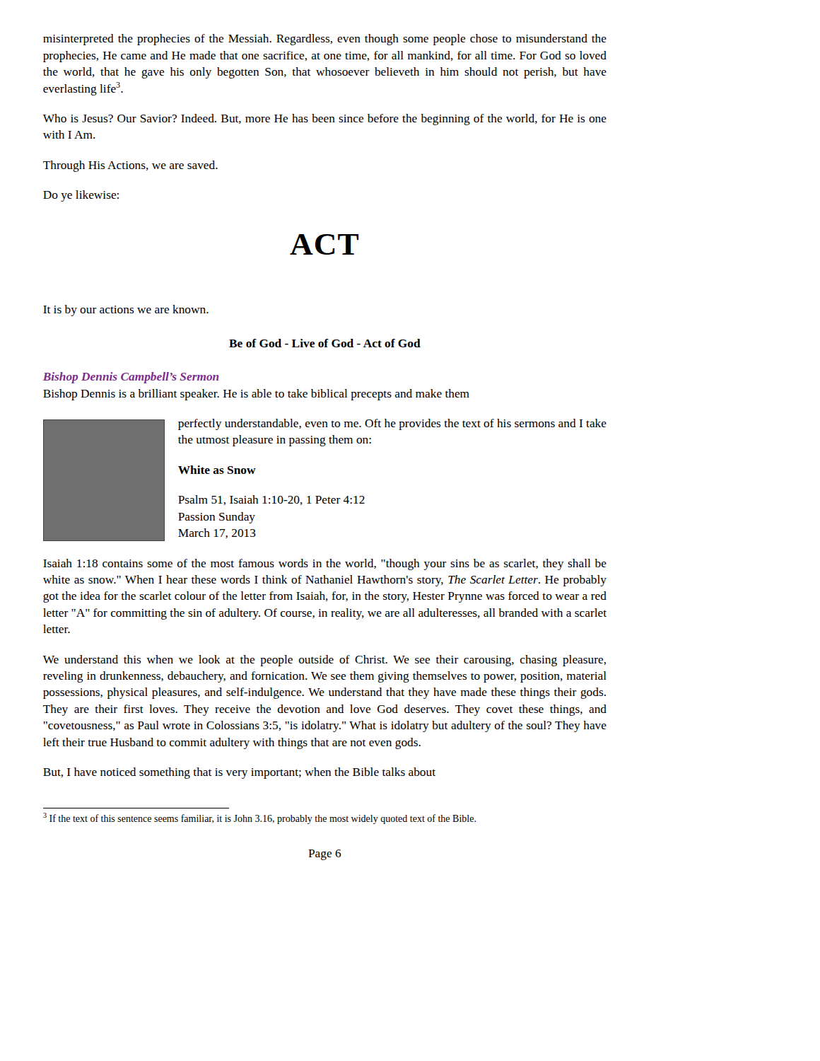misinterpreted the prophecies of the Messiah. Regardless, even though some people chose to misunderstand the prophecies, He came and He made that one sacrifice, at one time, for all mankind, for all time. For God so loved the world, that he gave his only begotten Son, that whosoever believeth in him should not perish, but have everlasting life3.
Who is Jesus? Our Savior? Indeed. But, more He has been since before the beginning of the world, for He is one with I Am.
Through His Actions, we are saved.
Do ye likewise:
ACT
It is by our actions we are known.
Be of God - Live of God - Act of God
Bishop Dennis Campbell’s Sermon
Bishop Dennis is a brilliant speaker. He is able to take biblical precepts and make them
perfectly understandable, even to me. Oft he provides the text of his sermons and I take the utmost pleasure in passing them on:
White as Snow
Psalm 51, Isaiah 1:10-20, 1 Peter 4:12
Passion Sunday
March 17, 2013
Isaiah 1:18 contains some of the most famous words in the world, "though your sins be as scarlet, they shall be white as snow." When I hear these words I think of Nathaniel Hawthorn's story, The Scarlet Letter. He probably got the idea for the scarlet colour of the letter from Isaiah, for, in the story, Hester Prynne was forced to wear a red letter "A" for committing the sin of adultery. Of course, in reality, we are all adulteresses, all branded with a scarlet letter.
We understand this when we look at the people outside of Christ. We see their carousing, chasing pleasure, reveling in drunkenness, debauchery, and fornication. We see them giving themselves to power, position, material possessions, physical pleasures, and self-indulgence. We understand that they have made these things their gods. They are their first loves. They receive the devotion and love God deserves. They covet these things, and "covetousness," as Paul wrote in Colossians 3:5, "is idolatry." What is idolatry but adultery of the soul? They have left their true Husband to commit adultery with things that are not even gods.
But, I have noticed something that is very important; when the Bible talks about
3 If the text of this sentence seems familiar, it is John 3.16, probably the most widely quoted text of the Bible.
Page 6